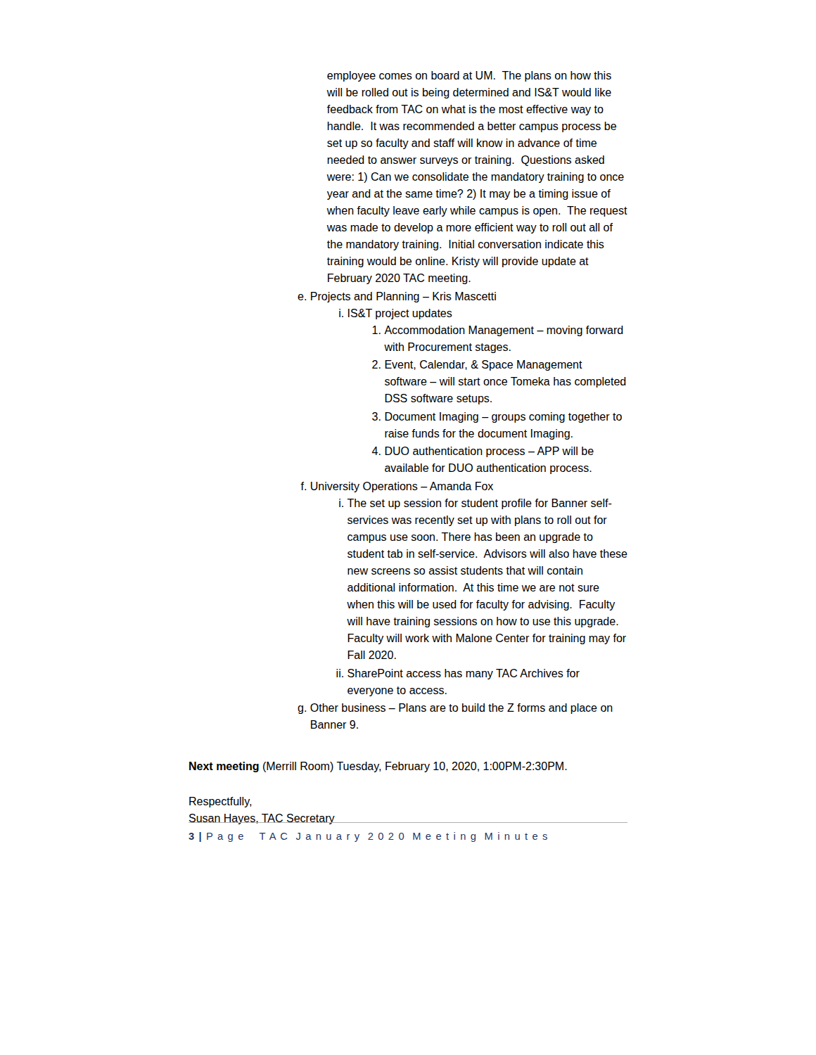employee comes on board at UM. The plans on how this will be rolled out is being determined and IS&T would like feedback from TAC on what is the most effective way to handle. It was recommended a better campus process be set up so faculty and staff will know in advance of time needed to answer surveys or training. Questions asked were: 1) Can we consolidate the mandatory training to once year and at the same time? 2) It may be a timing issue of when faculty leave early while campus is open. The request was made to develop a more efficient way to roll out all of the mandatory training. Initial conversation indicate this training would be online. Kristy will provide update at February 2020 TAC meeting.
Projects and Planning – Kris Mascetti
IS&T project updates
Accommodation Management – moving forward with Procurement stages.
Event, Calendar, & Space Management software – will start once Tomeka has completed DSS software setups.
Document Imaging – groups coming together to raise funds for the document Imaging.
DUO authentication process – APP will be available for DUO authentication process.
University Operations – Amanda Fox
The set up session for student profile for Banner self-services was recently set up with plans to roll out for campus use soon. There has been an upgrade to student tab in self-service. Advisors will also have these new screens so assist students that will contain additional information. At this time we are not sure when this will be used for faculty for advising. Faculty will have training sessions on how to use this upgrade. Faculty will work with Malone Center for training may for Fall 2020.
SharePoint access has many TAC Archives for everyone to access.
Other business – Plans are to build the Z forms and place on Banner 9.
Next meeting (Merrill Room) Tuesday, February 10, 2020, 1:00PM-2:30PM.
Respectfully,
Susan Hayes, TAC Secretary
3 | P a g e T A C J a n u a r y 2 0 2 0 M e e t i n g M i n u t e s